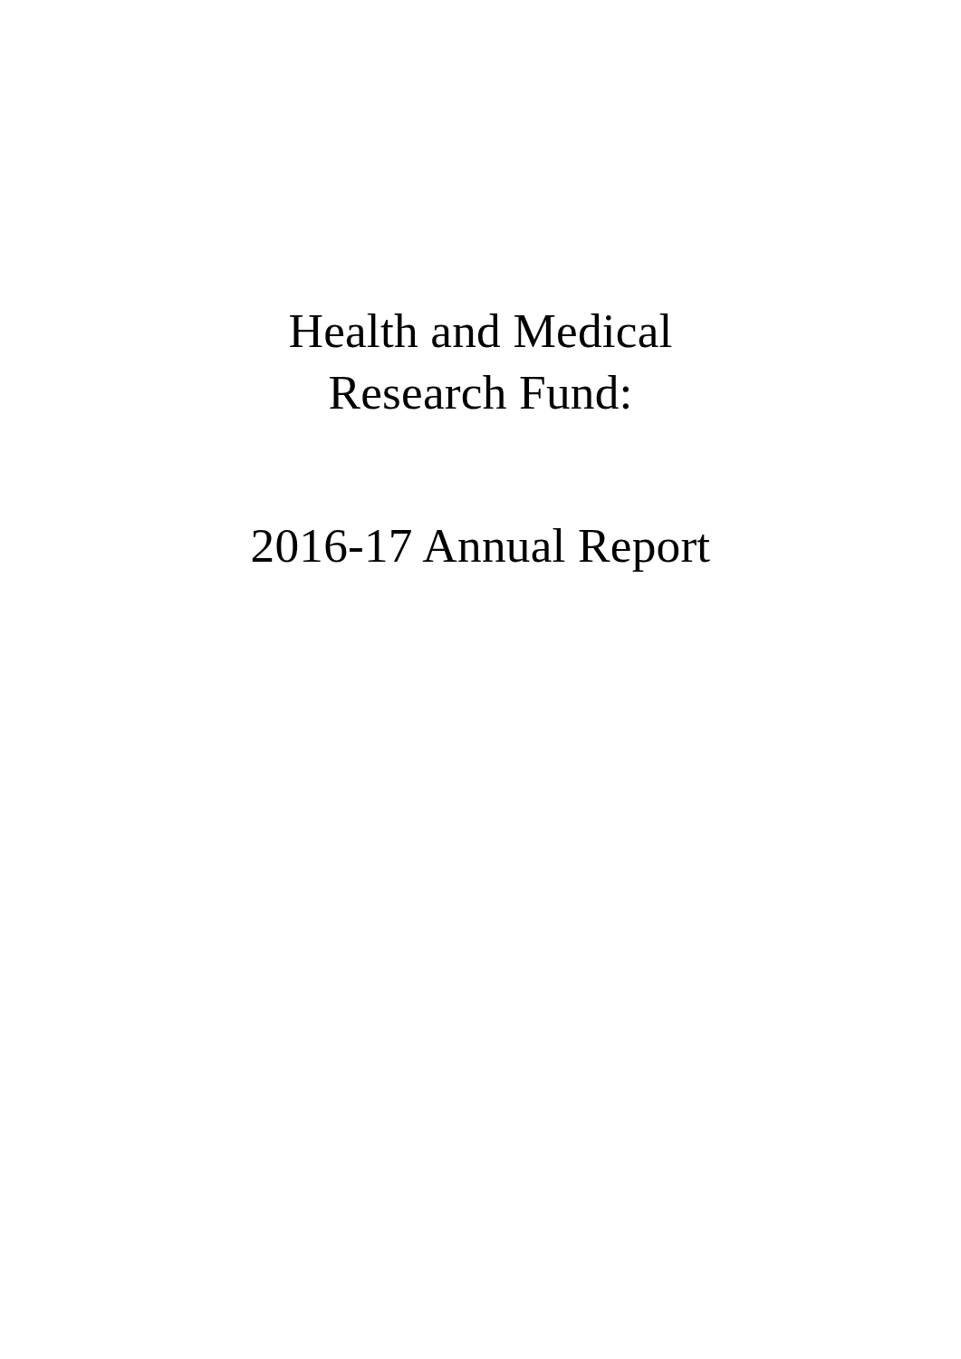Health and Medical Research Fund: 2016-17 Annual Report